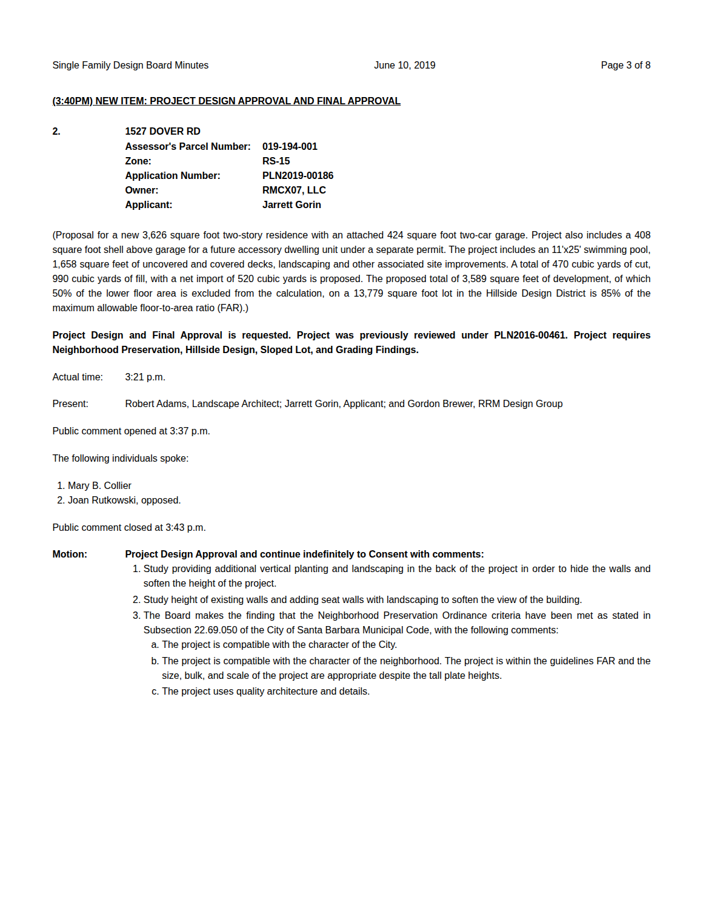Single Family Design Board Minutes June 10, 2019 Page 3 of 8
(3:40PM) NEW ITEM: PROJECT DESIGN APPROVAL AND FINAL APPROVAL
2.
1527 DOVER RD
| Assessor's Parcel Number: | 019-194-001 |
| Zone: | RS-15 |
| Application Number: | PLN2019-00186 |
| Owner: | RMCX07, LLC |
| Applicant: | Jarrett Gorin |
(Proposal for a new 3,626 square foot two-story residence with an attached 424 square foot two-car garage. Project also includes a 408 square foot shell above garage for a future accessory dwelling unit under a separate permit. The project includes an 11'x25' swimming pool, 1,658 square feet of uncovered and covered decks, landscaping and other associated site improvements. A total of 470 cubic yards of cut, 990 cubic yards of fill, with a net import of 520 cubic yards is proposed. The proposed total of 3,589 square feet of development, of which 50% of the lower floor area is excluded from the calculation, on a 13,779 square foot lot in the Hillside Design District is 85% of the maximum allowable floor-to-area ratio (FAR).)
Project Design and Final Approval is requested. Project was previously reviewed under PLN2016-00461. Project requires Neighborhood Preservation, Hillside Design, Sloped Lot, and Grading Findings.
Actual time:
3:21 p.m.
Present:
Robert Adams, Landscape Architect; Jarrett Gorin, Applicant; and Gordon Brewer, RRM Design Group
Public comment opened at 3:37 p.m.
The following individuals spoke:
Mary B. Collier
Joan Rutkowski, opposed.
Public comment closed at 3:43 p.m.
Motion:
Project Design Approval and continue indefinitely to Consent with comments:
Study providing additional vertical planting and landscaping in the back of the project in order to hide the walls and soften the height of the project.
Study height of existing walls and adding seat walls with landscaping to soften the view of the building.
The Board makes the finding that the Neighborhood Preservation Ordinance criteria have been met as stated in Subsection 22.69.050 of the City of Santa Barbara Municipal Code, with the following comments:
The project is compatible with the character of the City.
The project is compatible with the character of the neighborhood. The project is within the guidelines FAR and the size, bulk, and scale of the project are appropriate despite the tall plate heights.
The project uses quality architecture and details.